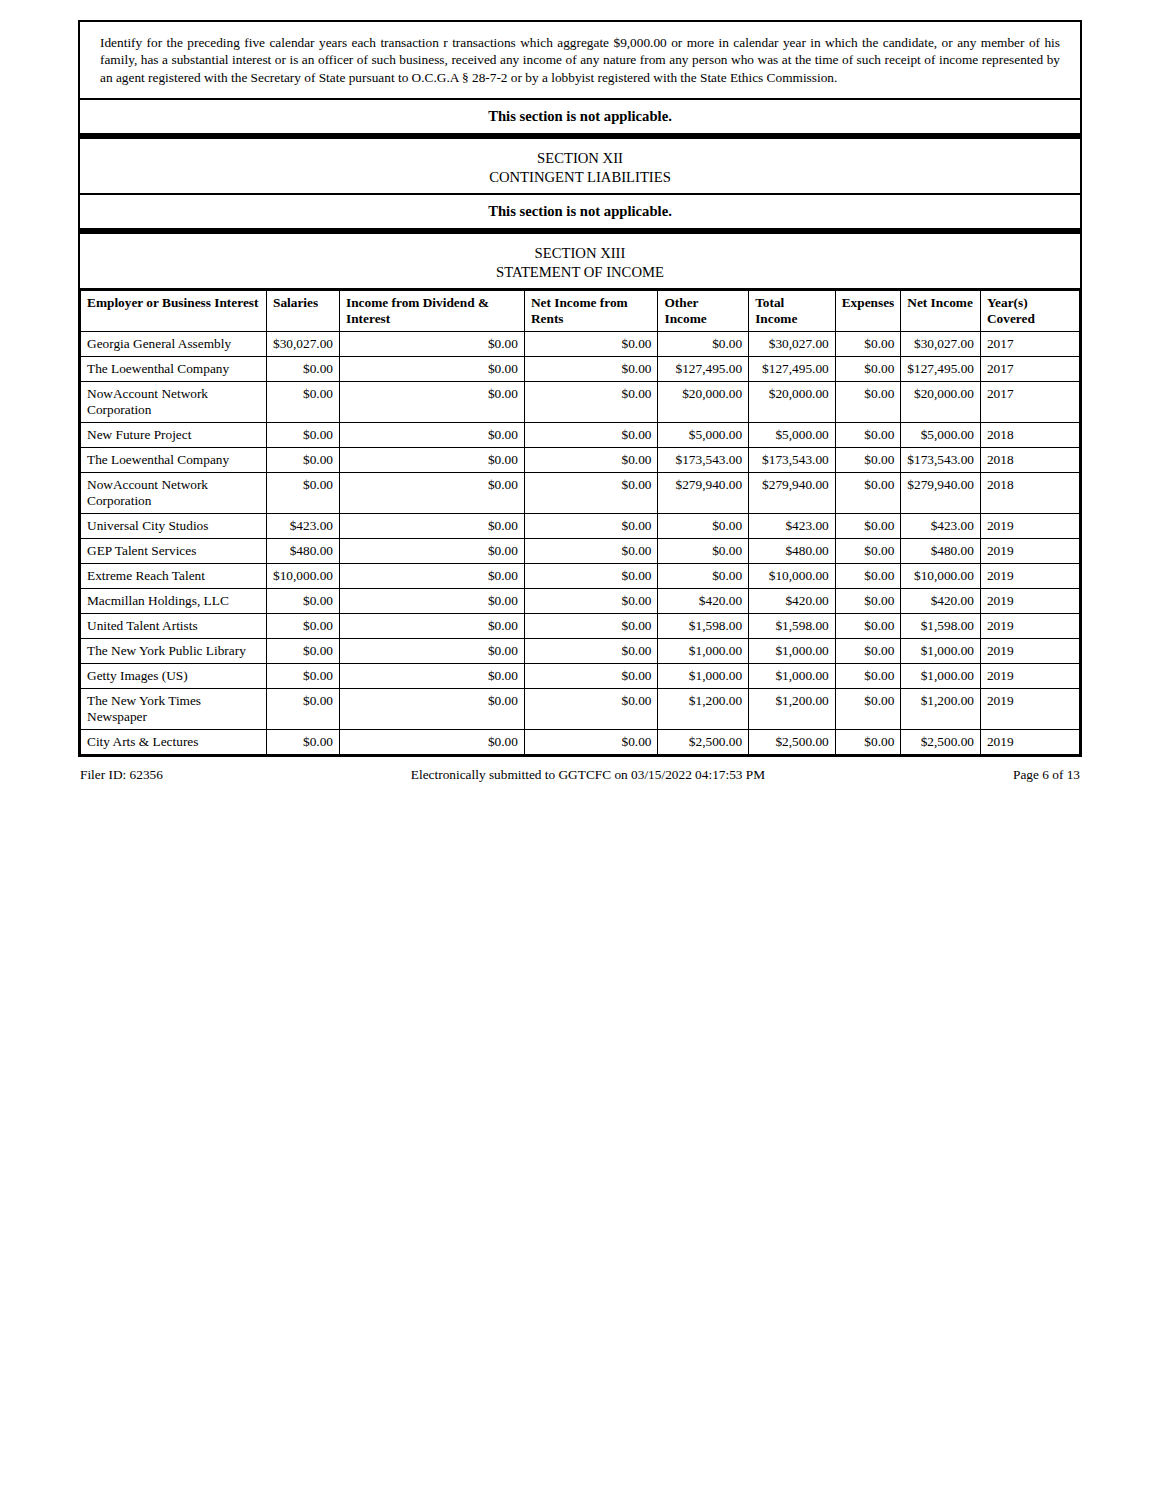Identify for the preceding five calendar years each transaction r transactions which aggregate $9,000.00 or more in calendar year in which the candidate, or any member of his family, has a substantial interest or is an officer of such business, received any income of any nature from any person who was at the time of such receipt of income represented by an agent registered with the Secretary of State pursuant to O.C.G.A § 28-7-2 or by a lobbyist registered with the State Ethics Commission.
This section is not applicable.
SECTION XII CONTINGENT LIABILITIES
This section is not applicable.
SECTION XIII STATEMENT OF INCOME
| Employer or Business Interest | Salaries | Income from Dividend & Interest | Net Income from Rents | Other Income | Total Income | Expenses | Net Income | Year(s) Covered |
| --- | --- | --- | --- | --- | --- | --- | --- | --- |
| Georgia General Assembly | $30,027.00 | $0.00 | $0.00 | $0.00 | $30,027.00 | $0.00 | $30,027.00 | 2017 |
| The Loewenthal Company | $0.00 | $0.00 | $0.00 | $127,495.00 | $127,495.00 | $0.00 | $127,495.00 | 2017 |
| NowAccount Network Corporation | $0.00 | $0.00 | $0.00 | $20,000.00 | $20,000.00 | $0.00 | $20,000.00 | 2017 |
| New Future Project | $0.00 | $0.00 | $0.00 | $5,000.00 | $5,000.00 | $0.00 | $5,000.00 | 2018 |
| The Loewenthal Company | $0.00 | $0.00 | $0.00 | $173,543.00 | $173,543.00 | $0.00 | $173,543.00 | 2018 |
| NowAccount Network Corporation | $0.00 | $0.00 | $0.00 | $279,940.00 | $279,940.00 | $0.00 | $279,940.00 | 2018 |
| Universal City Studios | $423.00 | $0.00 | $0.00 | $0.00 | $423.00 | $0.00 | $423.00 | 2019 |
| GEP Talent Services | $480.00 | $0.00 | $0.00 | $0.00 | $480.00 | $0.00 | $480.00 | 2019 |
| Extreme Reach Talent | $10,000.00 | $0.00 | $0.00 | $0.00 | $10,000.00 | $0.00 | $10,000.00 | 2019 |
| Macmillan Holdings, LLC | $0.00 | $0.00 | $0.00 | $420.00 | $420.00 | $0.00 | $420.00 | 2019 |
| United Talent Artists | $0.00 | $0.00 | $0.00 | $1,598.00 | $1,598.00 | $0.00 | $1,598.00 | 2019 |
| The New York Public Library | $0.00 | $0.00 | $0.00 | $1,000.00 | $1,000.00 | $0.00 | $1,000.00 | 2019 |
| Getty Images (US) | $0.00 | $0.00 | $0.00 | $1,000.00 | $1,000.00 | $0.00 | $1,000.00 | 2019 |
| The New York Times Newspaper | $0.00 | $0.00 | $0.00 | $1,200.00 | $1,200.00 | $0.00 | $1,200.00 | 2019 |
| City Arts & Lectures | $0.00 | $0.00 | $0.00 | $2,500.00 | $2,500.00 | $0.00 | $2,500.00 | 2019 |
Filer ID: 62356
Electronically submitted to GGTCFC on 03/15/2022 04:17:53 PM
Page 6 of 13